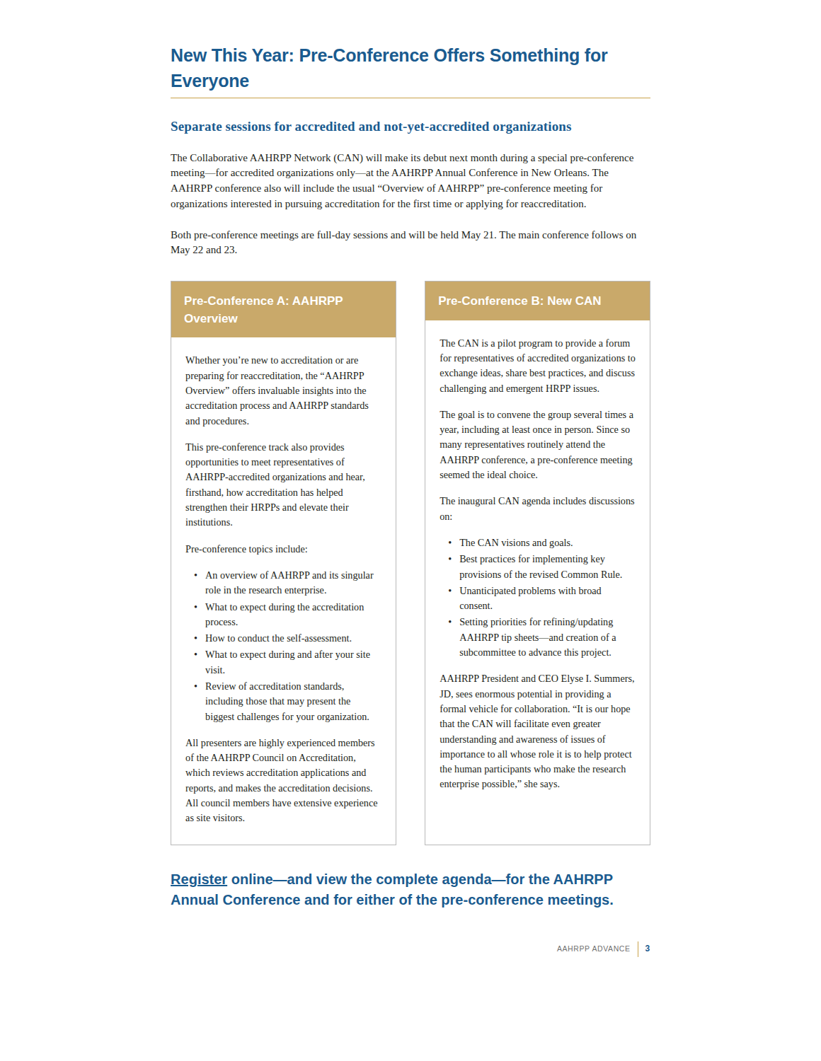New This Year: Pre-Conference Offers Something for Everyone
Separate sessions for accredited and not-yet-accredited organizations
The Collaborative AAHRPP Network (CAN) will make its debut next month during a special pre-conference meeting—for accredited organizations only—at the AAHRPP Annual Conference in New Orleans. The AAHRPP conference also will include the usual “Overview of AAHRPP” pre-conference meeting for organizations interested in pursuing accreditation for the first time or applying for reaccreditation.
Both pre-conference meetings are full-day sessions and will be held May 21. The main conference follows on May 22 and 23.
Pre-Conference A: AAHRPP Overview
Whether you’re new to accreditation or are preparing for reaccreditation, the “AAHRPP Overview” offers invaluable insights into the accreditation process and AAHRPP standards and procedures.
This pre-conference track also provides opportunities to meet representatives of AAHRPP-accredited organizations and hear, firsthand, how accreditation has helped strengthen their HRPPs and elevate their institutions.
Pre-conference topics include:
An overview of AAHRPP and its singular role in the research enterprise.
What to expect during the accreditation process.
How to conduct the self-assessment.
What to expect during and after your site visit.
Review of accreditation standards, including those that may present the biggest challenges for your organization.
All presenters are highly experienced members of the AAHRPP Council on Accreditation, which reviews accreditation applications and reports, and makes the accreditation decisions. All council members have extensive experience as site visitors.
Pre-Conference B: New CAN
The CAN is a pilot program to provide a forum for representatives of accredited organizations to exchange ideas, share best practices, and discuss challenging and emergent HRPP issues.
The goal is to convene the group several times a year, including at least once in person. Since so many representatives routinely attend the AAHRPP conference, a pre-conference meeting seemed the ideal choice.
The inaugural CAN agenda includes discussions on:
The CAN visions and goals.
Best practices for implementing key provisions of the revised Common Rule.
Unanticipated problems with broad consent.
Setting priorities for refining/updating AAHRPP tip sheets—and creation of a subcommittee to advance this project.
AAHRPP President and CEO Elyse I. Summers, JD, sees enormous potential in providing a formal vehicle for collaboration. “It is our hope that the CAN will facilitate even greater understanding and awareness of issues of importance to all whose role it is to help protect the human participants who make the research enterprise possible,” she says.
Register online—and view the complete agenda—for the AAHRPP Annual Conference and for either of the pre-conference meetings.
AAHRPP ADVANCE 3